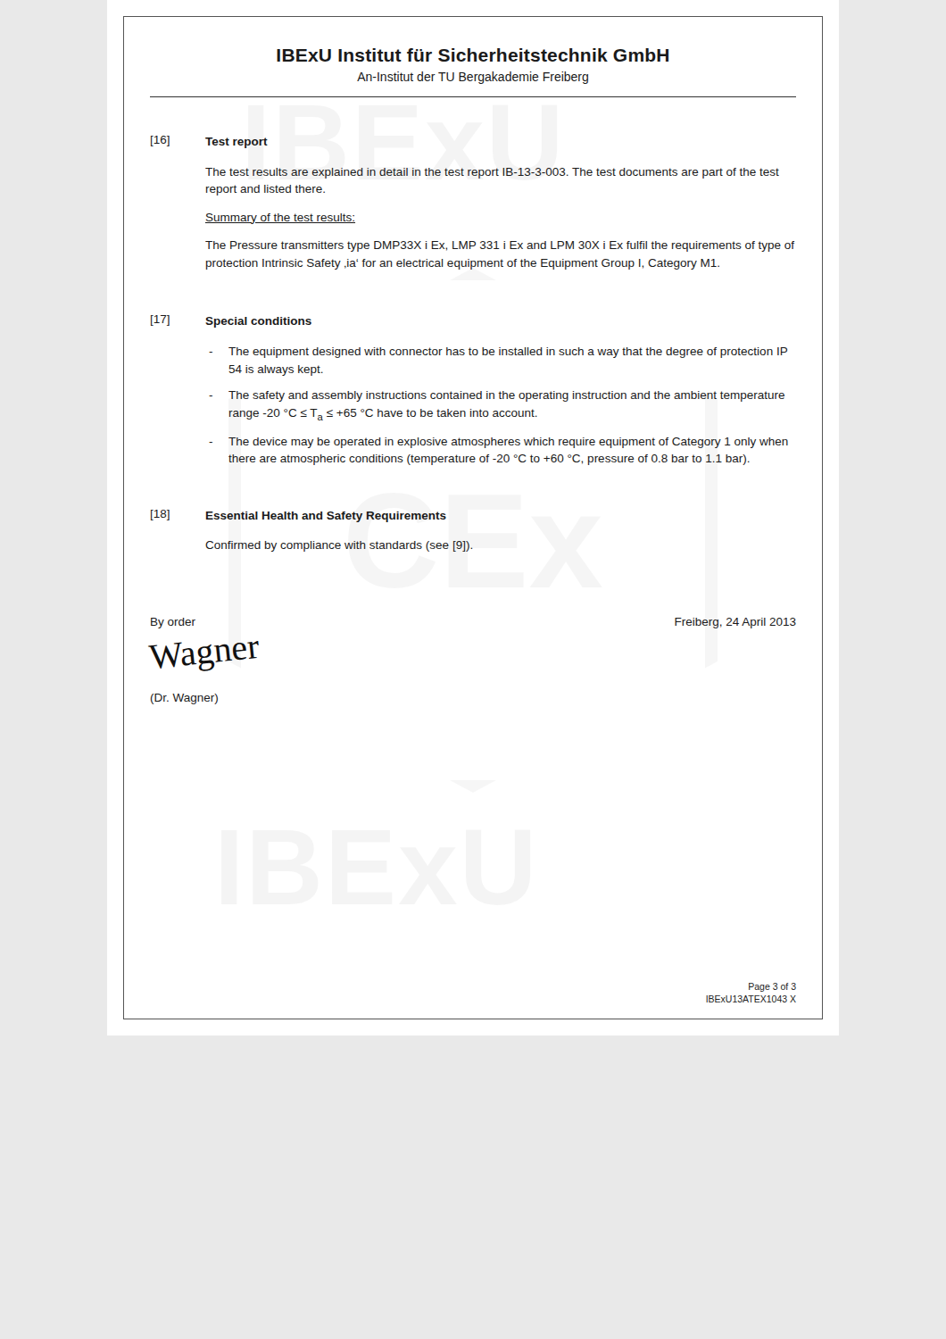IBExU
CEx
IBExU
IBExU Institut für Sicherheitstechnik GmbH
An-Institut der TU Bergakademie Freiberg
[16]
Test report
The test results are explained in detail in the test report IB-13-3-003. The test documents are part of the test report and listed there.
Summary of the test results:
The Pressure transmitters type DMP33X i Ex, LMP 331 i Ex and LPM 30X i Ex fulfil the requirements of type of protection Intrinsic Safety ‚ia‘ for an electrical equipment of the Equipment Group I, Category M1.
[17]
Special conditions
The equipment designed with connector has to be installed in such a way that the degree of protection IP 54 is always kept.
The safety and assembly instructions contained in the operating instruction and the ambient temperature range -20 °C ≤ Ta ≤ +65 °C have to be taken into account.
The device may be operated in explosive atmospheres which require equipment of Category 1 only when there are atmospheric conditions (temperature of -20 °C to +60 °C, pressure of 0.8 bar to 1.1 bar).
[18]
Essential Health and Safety Requirements
Confirmed by compliance with standards (see [9]).
By order
Wagner
(Dr. Wagner)
Freiberg, 24 April 2013
Page 3 of 3
IBExU13ATEX1043 X